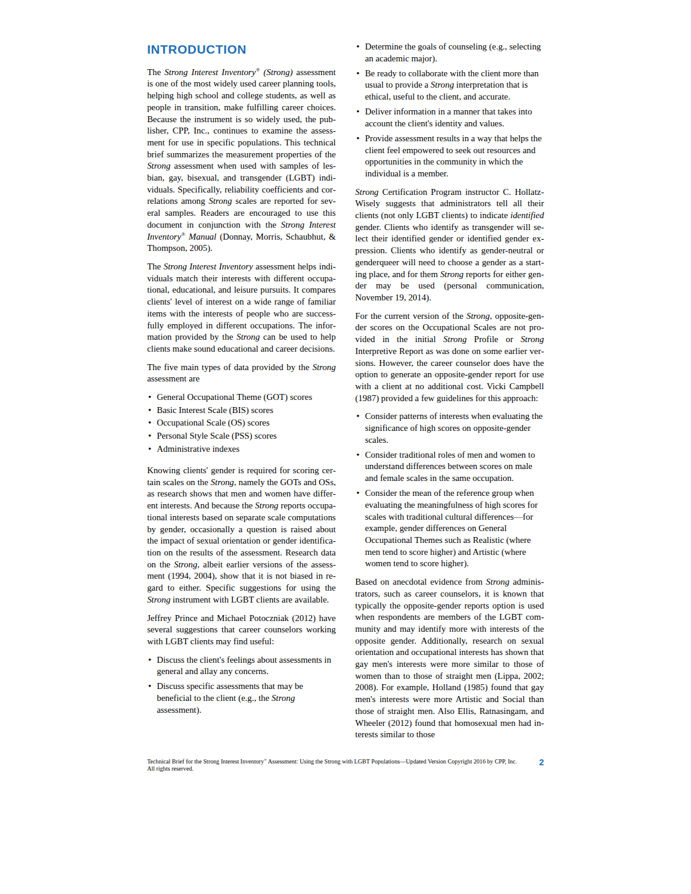INTRODUCTION
The Strong Interest Inventory® (Strong) assessment is one of the most widely used career planning tools, helping high school and college students, as well as people in transition, make fulfilling career choices. Because the instrument is so widely used, the publisher, CPP, Inc., continues to examine the assessment for use in specific populations. This technical brief summarizes the measurement properties of the Strong assessment when used with samples of lesbian, gay, bisexual, and transgender (LGBT) individuals. Specifically, reliability coefficients and correlations among Strong scales are reported for several samples. Readers are encouraged to use this document in conjunction with the Strong Interest Inventory® Manual (Donnay, Morris, Schaubhut, & Thompson, 2005).
The Strong Interest Inventory assessment helps individuals match their interests with different occupational, educational, and leisure pursuits. It compares clients' level of interest on a wide range of familiar items with the interests of people who are successfully employed in different occupations. The information provided by the Strong can be used to help clients make sound educational and career decisions.
The five main types of data provided by the Strong assessment are
General Occupational Theme (GOT) scores
Basic Interest Scale (BIS) scores
Occupational Scale (OS) scores
Personal Style Scale (PSS) scores
Administrative indexes
Knowing clients' gender is required for scoring certain scales on the Strong, namely the GOTs and OSs, as research shows that men and women have different interests. And because the Strong reports occupational interests based on separate scale computations by gender, occasionally a question is raised about the impact of sexual orientation or gender identification on the results of the assessment. Research data on the Strong, albeit earlier versions of the assessment (1994, 2004), show that it is not biased in regard to either. Specific suggestions for using the Strong instrument with LGBT clients are available.
Jeffrey Prince and Michael Potoczniak (2012) have several suggestions that career counselors working with LGBT clients may find useful:
Discuss the client's feelings about assessments in general and allay any concerns.
Discuss specific assessments that may be beneficial to the client (e.g., the Strong assessment).
Determine the goals of counseling (e.g., selecting an academic major).
Be ready to collaborate with the client more than usual to provide a Strong interpretation that is ethical, useful to the client, and accurate.
Deliver information in a manner that takes into account the client's identity and values.
Provide assessment results in a way that helps the client feel empowered to seek out resources and opportunities in the community in which the individual is a member.
Strong Certification Program instructor C. Hollatz-Wisely suggests that administrators tell all their clients (not only LGBT clients) to indicate identified gender. Clients who identify as transgender will select their identified gender or identified gender expression. Clients who identify as gender-neutral or genderqueer will need to choose a gender as a starting place, and for them Strong reports for either gender may be used (personal communication, November 19, 2014).
For the current version of the Strong, opposite-gender scores on the Occupational Scales are not provided in the initial Strong Profile or Strong Interpretive Report as was done on some earlier versions. However, the career counselor does have the option to generate an opposite-gender report for use with a client at no additional cost. Vicki Campbell (1987) provided a few guidelines for this approach:
Consider patterns of interests when evaluating the significance of high scores on opposite-gender scales.
Consider traditional roles of men and women to understand differences between scores on male and female scales in the same occupation.
Consider the mean of the reference group when evaluating the meaningfulness of high scores for scales with traditional cultural differences—for example, gender differences on General Occupational Themes such as Realistic (where men tend to score higher) and Artistic (where women tend to score higher).
Based on anecdotal evidence from Strong administrators, such as career counselors, it is known that typically the opposite-gender reports option is used when respondents are members of the LGBT community and may identify more with interests of the opposite gender. Additionally, research on sexual orientation and occupational interests has shown that gay men's interests were more similar to those of women than to those of straight men (Lippa, 2002; 2008). For example, Holland (1985) found that gay men's interests were more Artistic and Social than those of straight men. Also Ellis, Ratnasingam, and Wheeler (2012) found that homosexual men had interests similar to those
Technical Brief for the Strong Interest Inventory® Assessment: Using the Strong with LGBT Populations—Updated Version Copyright 2016 by CPP, Inc.
All rights reserved.
2